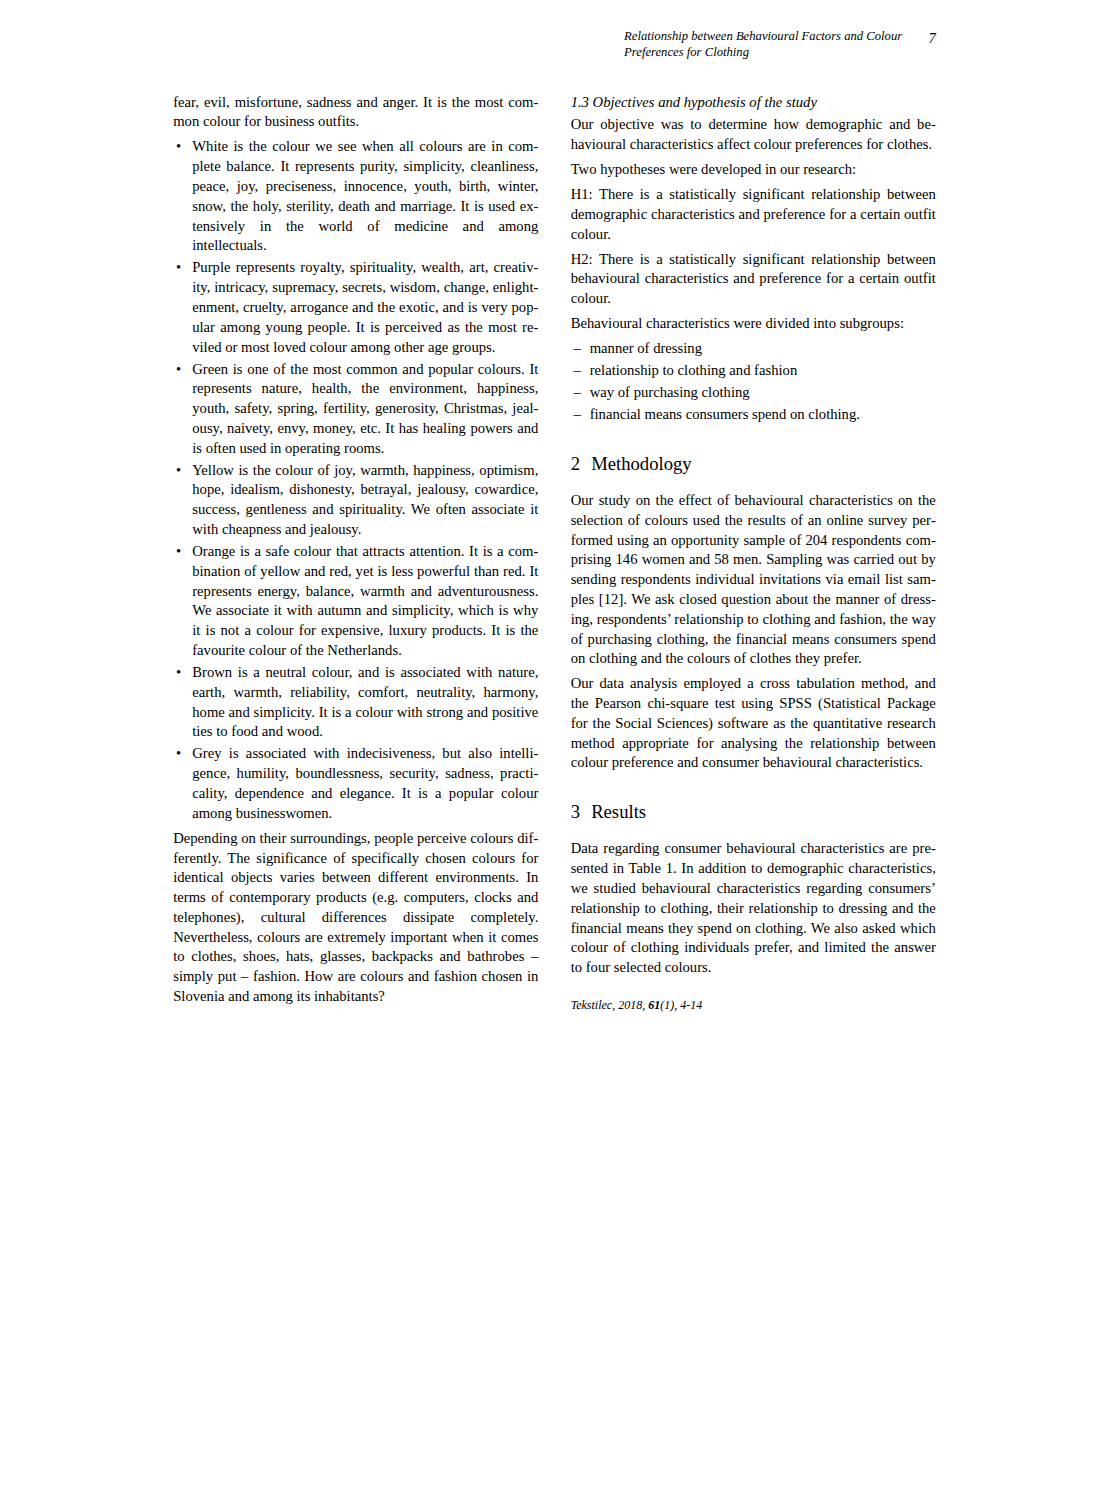Relationship between Behavioural Factors and Colour
Preferences for Clothing
7
fear, evil, misfortune, sadness and anger. It is the most common colour for business outfits.
White is the colour we see when all colours are in complete balance. It represents purity, simplicity, cleanliness, peace, joy, preciseness, innocence, youth, birth, winter, snow, the holy, sterility, death and marriage. It is used extensively in the world of medicine and among intellectuals.
Purple represents royalty, spirituality, wealth, art, creativity, intricacy, supremacy, secrets, wisdom, change, enlightenment, cruelty, arrogance and the exotic, and is very popular among young people. It is perceived as the most reviled or most loved colour among other age groups.
Green is one of the most common and popular colours. It represents nature, health, the environment, happiness, youth, safety, spring, fertility, generosity, Christmas, jealousy, naivety, envy, money, etc. It has healing powers and is often used in operating rooms.
Yellow is the colour of joy, warmth, happiness, optimism, hope, idealism, dishonesty, betrayal, jealousy, cowardice, success, gentleness and spirituality. We often associate it with cheapness and jealousy.
Orange is a safe colour that attracts attention. It is a combination of yellow and red, yet is less powerful than red. It represents energy, balance, warmth and adventurousness. We associate it with autumn and simplicity, which is why it is not a colour for expensive, luxury products. It is the favourite colour of the Netherlands.
Brown is a neutral colour, and is associated with nature, earth, warmth, reliability, comfort, neutrality, harmony, home and simplicity. It is a colour with strong and positive ties to food and wood.
Grey is associated with indecisiveness, but also intelligence, humility, boundlessness, security, sadness, practicality, dependence and elegance. It is a popular colour among businesswomen.
Depending on their surroundings, people perceive colours differently. The significance of specifically chosen colours for identical objects varies between different environments. In terms of contemporary products (e.g. computers, clocks and telephones), cultural differences dissipate completely. Nevertheless, colours are extremely important when it comes to clothes, shoes, hats, glasses, backpacks and bathrobes – simply put – fashion. How are colours and fashion chosen in Slovenia and among its inhabitants?
1.3 Objectives and hypothesis of the study
Our objective was to determine how demographic and behavioural characteristics affect colour preferences for clothes.
Two hypotheses were developed in our research:
H1: There is a statistically significant relationship between demographic characteristics and preference for a certain outfit colour.
H2: There is a statistically significant relationship between behavioural characteristics and preference for a certain outfit colour.
Behavioural characteristics were divided into subgroups:
manner of dressing
relationship to clothing and fashion
way of purchasing clothing
financial means consumers spend on clothing.
2 Methodology
Our study on the effect of behavioural characteristics on the selection of colours used the results of an online survey performed using an opportunity sample of 204 respondents comprising 146 women and 58 men. Sampling was carried out by sending respondents individual invitations via email list samples [12]. We ask closed question about the manner of dressing, respondents’ relationship to clothing and fashion, the way of purchasing clothing, the financial means consumers spend on clothing and the colours of clothes they prefer.
Our data analysis employed a cross tabulation method, and the Pearson chi-square test using SPSS (Statistical Package for the Social Sciences) software as the quantitative research method appropriate for analysing the relationship between colour preference and consumer behavioural characteristics.
3 Results
Data regarding consumer behavioural characteristics are presented in Table 1. In addition to demographic characteristics, we studied behavioural characteristics regarding consumers’ relationship to clothing, their relationship to dressing and the financial means they spend on clothing. We also asked which colour of clothing individuals prefer, and limited the answer to four selected colours.
Tekstilec, 2018, 61(1), 4-14